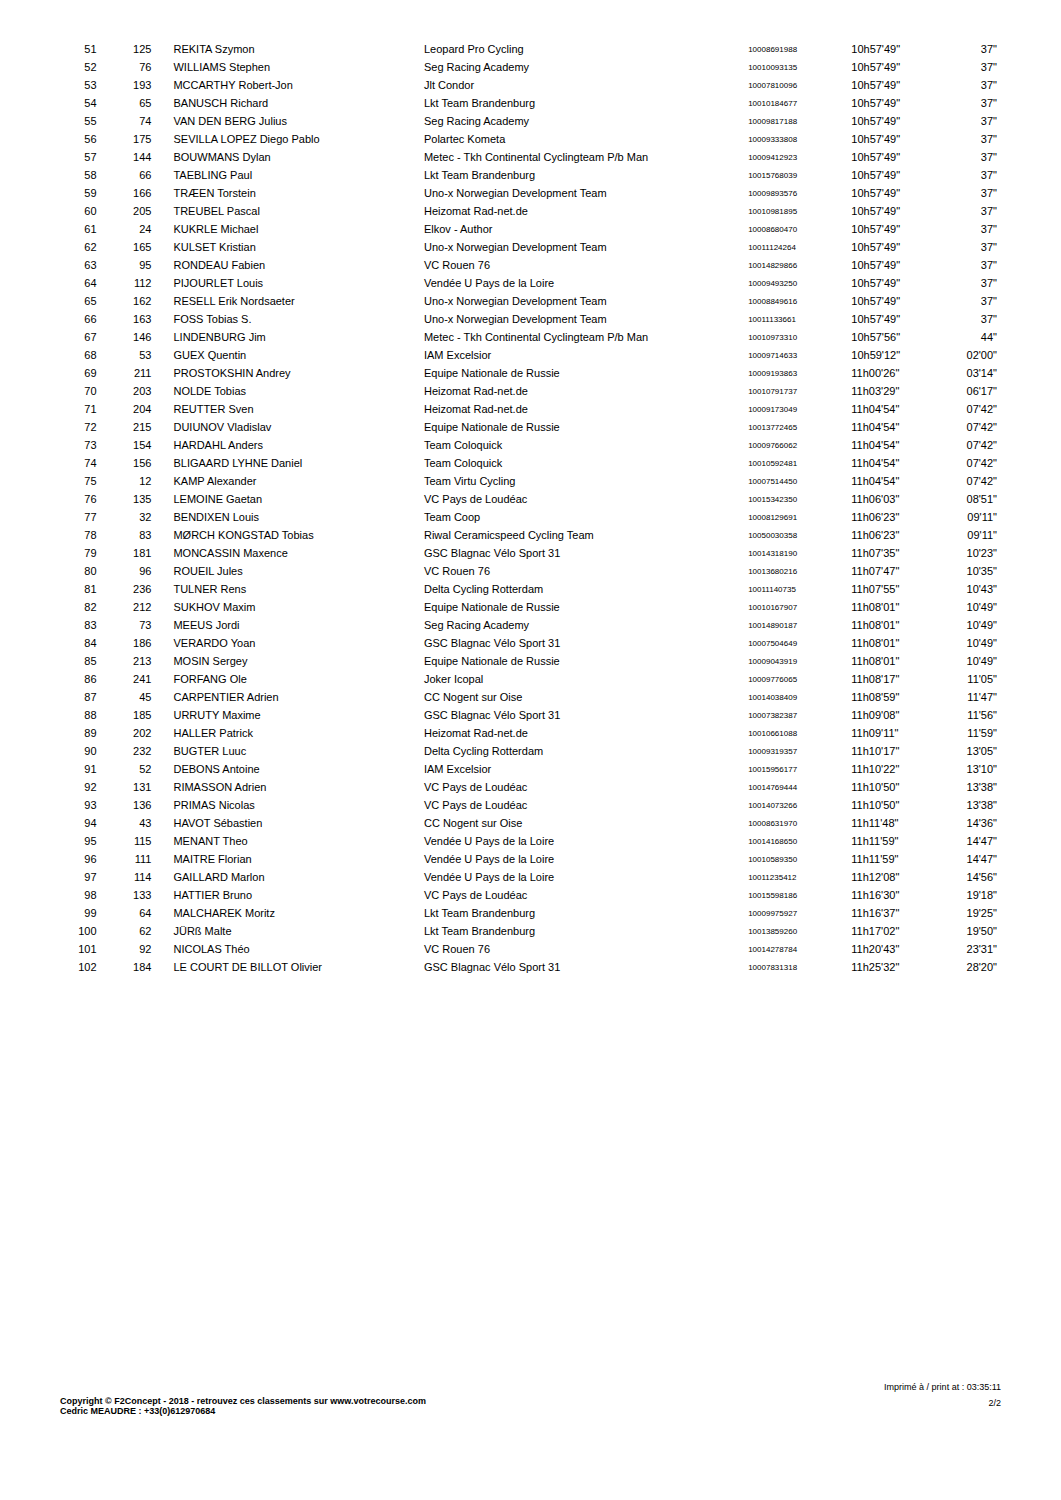| 51 | 125 | REKITA Szymon | Leopard Pro Cycling | 10008691988 | 10h57'49" | 37" |
| 52 | 76 | WILLIAMS Stephen | Seg Racing Academy | 10010093135 | 10h57'49" | 37" |
| 53 | 193 | MCCARTHY Robert-Jon | Jlt Condor | 10007810096 | 10h57'49" | 37" |
| 54 | 65 | BANUSCH Richard | Lkt Team Brandenburg | 10010184677 | 10h57'49" | 37" |
| 55 | 74 | VAN DEN BERG Julius | Seg Racing Academy | 10009817188 | 10h57'49" | 37" |
| 56 | 175 | SEVILLA LOPEZ Diego Pablo | Polartec Kometa | 10009333808 | 10h57'49" | 37" |
| 57 | 144 | BOUWMANS Dylan | Metec - Tkh Continental Cyclingteam P/b Man | 10009412923 | 10h57'49" | 37" |
| 58 | 66 | TAEBLING Paul | Lkt Team Brandenburg | 10015768039 | 10h57'49" | 37" |
| 59 | 166 | TRÆEN Torstein | Uno-x Norwegian Development Team | 10009893576 | 10h57'49" | 37" |
| 60 | 205 | TREUBEL Pascal | Heizomat Rad-net.de | 10010981895 | 10h57'49" | 37" |
| 61 | 24 | KUKRLE Michael | Elkov - Author | 10008680470 | 10h57'49" | 37" |
| 62 | 165 | KULSET Kristian | Uno-x Norwegian Development Team | 10011124264 | 10h57'49" | 37" |
| 63 | 95 | RONDEAU Fabien | VC Rouen 76 | 10014829866 | 10h57'49" | 37" |
| 64 | 112 | PIJOURLET Louis | Vendée U Pays de la Loire | 10009493250 | 10h57'49" | 37" |
| 65 | 162 | RESELL Erik Nordsaeter | Uno-x Norwegian Development Team | 10008849616 | 10h57'49" | 37" |
| 66 | 163 | FOSS Tobias S. | Uno-x Norwegian Development Team | 10011133661 | 10h57'49" | 37" |
| 67 | 146 | LINDENBURG Jim | Metec - Tkh Continental Cyclingteam P/b Man | 10010973310 | 10h57'56" | 44" |
| 68 | 53 | GUEX Quentin | IAM Excelsior | 10009714633 | 10h59'12" | 02'00" |
| 69 | 211 | PROSTOKSHIN Andrey | Equipe Nationale de Russie | 10009193863 | 11h00'26" | 03'14" |
| 70 | 203 | NOLDE Tobias | Heizomat Rad-net.de | 10010791737 | 11h03'29" | 06'17" |
| 71 | 204 | REUTTER Sven | Heizomat Rad-net.de | 10009173049 | 11h04'54" | 07'42" |
| 72 | 215 | DUIUNOV Vladislav | Equipe Nationale de Russie | 10013772465 | 11h04'54" | 07'42" |
| 73 | 154 | HARDAHL Anders | Team Coloquick | 10009766062 | 11h04'54" | 07'42" |
| 74 | 156 | BLIGAARD LYHNE Daniel | Team Coloquick | 10010592481 | 11h04'54" | 07'42" |
| 75 | 12 | KAMP Alexander | Team Virtu Cycling | 10007514450 | 11h04'54" | 07'42" |
| 76 | 135 | LEMOINE Gaetan | VC Pays de Loudéac | 10015342350 | 11h06'03" | 08'51" |
| 77 | 32 | BENDIXEN Louis | Team Coop | 10008129691 | 11h06'23" | 09'11" |
| 78 | 83 | MØRCH KONGSTAD Tobias | Riwal Ceramicspeed Cycling Team | 10050030358 | 11h06'23" | 09'11" |
| 79 | 181 | MONCASSIN Maxence | GSC Blagnac Vélo Sport 31 | 10014318190 | 11h07'35" | 10'23" |
| 80 | 96 | ROUEIL Jules | VC Rouen 76 | 10013680216 | 11h07'47" | 10'35" |
| 81 | 236 | TULNER Rens | Delta Cycling Rotterdam | 10011140735 | 11h07'55" | 10'43" |
| 82 | 212 | SUKHOV Maxim | Equipe Nationale de Russie | 10010167907 | 11h08'01" | 10'49" |
| 83 | 73 | MEEUS Jordi | Seg Racing Academy | 10014890187 | 11h08'01" | 10'49" |
| 84 | 186 | VERARDO Yoan | GSC Blagnac Vélo Sport 31 | 10007504649 | 11h08'01" | 10'49" |
| 85 | 213 | MOSIN Sergey | Equipe Nationale de Russie | 10009043919 | 11h08'01" | 10'49" |
| 86 | 241 | FORFANG Ole | Joker Icopal | 10009776065 | 11h08'17" | 11'05" |
| 87 | 45 | CARPENTIER Adrien | CC Nogent sur Oise | 10014038409 | 11h08'59" | 11'47" |
| 88 | 185 | URRUTY Maxime | GSC Blagnac Vélo Sport 31 | 10007382387 | 11h09'08" | 11'56" |
| 89 | 202 | HALLER Patrick | Heizomat Rad-net.de | 10010661088 | 11h09'11" | 11'59" |
| 90 | 232 | BUGTER Luuc | Delta Cycling Rotterdam | 10009319357 | 11h10'17" | 13'05" |
| 91 | 52 | DEBONS Antoine | IAM Excelsior | 10015956177 | 11h10'22" | 13'10" |
| 92 | 131 | RIMASSON Adrien | VC Pays de Loudéac | 10014769444 | 11h10'50" | 13'38" |
| 93 | 136 | PRIMAS Nicolas | VC Pays de Loudéac | 10014073266 | 11h10'50" | 13'38" |
| 94 | 43 | HAVOT Sébastien | CC Nogent sur Oise | 10008631970 | 11h11'48" | 14'36" |
| 95 | 115 | MENANT Theo | Vendée U Pays de la Loire | 10014168650 | 11h11'59" | 14'47" |
| 96 | 111 | MAITRE Florian | Vendée U Pays de la Loire | 10010589350 | 11h11'59" | 14'47" |
| 97 | 114 | GAILLARD Marlon | Vendée U Pays de la Loire | 10011235412 | 11h12'08" | 14'56" |
| 98 | 133 | HATTIER Bruno | VC Pays de Loudéac | 10015598186 | 11h16'30" | 19'18" |
| 99 | 64 | MALCHAREK Moritz | Lkt Team Brandenburg | 10009975927 | 11h16'37" | 19'25" |
| 100 | 62 | JÜRß Malte | Lkt Team Brandenburg | 10013859260 | 11h17'02" | 19'50" |
| 101 | 92 | NICOLAS Théo | VC Rouen 76 | 10014278784 | 11h20'43" | 23'31" |
| 102 | 184 | LE COURT DE BILLOT Olivier | GSC Blagnac Vélo Sport 31 | 10007831318 | 11h25'32" | 28'20" |
Imprimé à / print at : 03:35:11
Copyright © F2Concept - 2018 - retrouvez ces classements sur www.votrecourse.com
Cedric MEAUDRE : +33(0)612970684
2/2